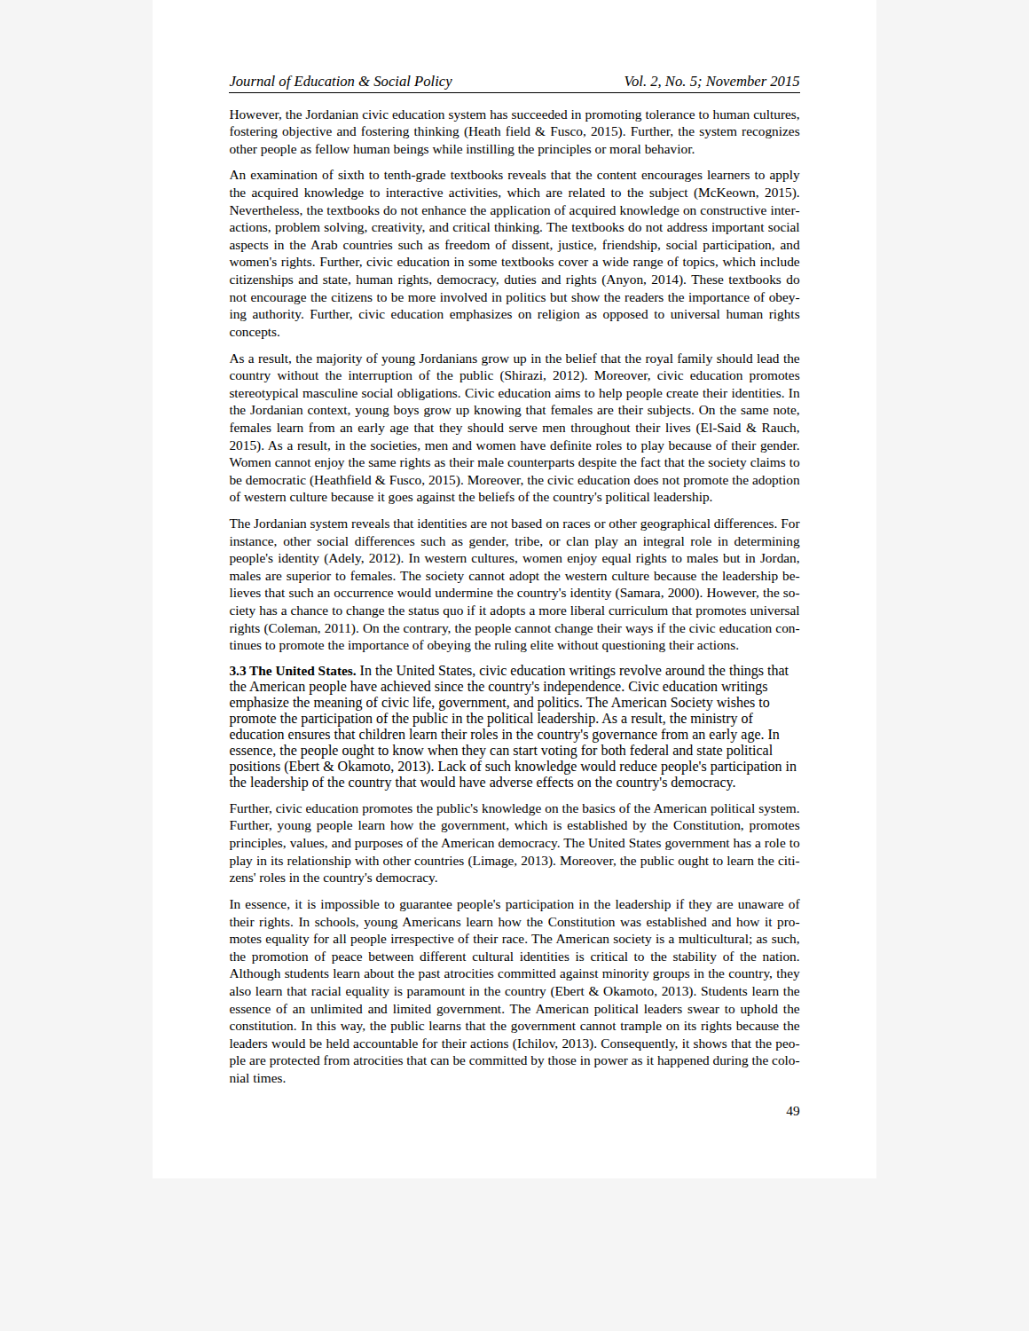Journal of Education & Social Policy Vol. 2, No. 5; November 2015
However, the Jordanian civic education system has succeeded in promoting tolerance to human cultures, fostering objective and fostering thinking (Heath field & Fusco, 2015). Further, the system recognizes other people as fellow human beings while instilling the principles or moral behavior.
An examination of sixth to tenth-grade textbooks reveals that the content encourages learners to apply the acquired knowledge to interactive activities, which are related to the subject (McKeown, 2015). Nevertheless, the textbooks do not enhance the application of acquired knowledge on constructive interactions, problem solving, creativity, and critical thinking. The textbooks do not address important social aspects in the Arab countries such as freedom of dissent, justice, friendship, social participation, and women's rights. Further, civic education in some textbooks cover a wide range of topics, which include citizenships and state, human rights, democracy, duties and rights (Anyon, 2014). These textbooks do not encourage the citizens to be more involved in politics but show the readers the importance of obeying authority. Further, civic education emphasizes on religion as opposed to universal human rights concepts.
As a result, the majority of young Jordanians grow up in the belief that the royal family should lead the country without the interruption of the public (Shirazi, 2012). Moreover, civic education promotes stereotypical masculine social obligations. Civic education aims to help people create their identities. In the Jordanian context, young boys grow up knowing that females are their subjects. On the same note, females learn from an early age that they should serve men throughout their lives (El-Said & Rauch, 2015). As a result, in the societies, men and women have definite roles to play because of their gender. Women cannot enjoy the same rights as their male counterparts despite the fact that the society claims to be democratic (Heathfield & Fusco, 2015). Moreover, the civic education does not promote the adoption of western culture because it goes against the beliefs of the country's political leadership.
The Jordanian system reveals that identities are not based on races or other geographical differences. For instance, other social differences such as gender, tribe, or clan play an integral role in determining people's identity (Adely, 2012). In western cultures, women enjoy equal rights to males but in Jordan, males are superior to females. The society cannot adopt the western culture because the leadership believes that such an occurrence would undermine the country's identity (Samara, 2000). However, the society has a chance to change the status quo if it adopts a more liberal curriculum that promotes universal rights (Coleman, 2011). On the contrary, the people cannot change their ways if the civic education continues to promote the importance of obeying the ruling elite without questioning their actions.
3.3 The United States.
In the United States, civic education writings revolve around the things that the American people have achieved since the country's independence. Civic education writings emphasize the meaning of civic life, government, and politics. The American Society wishes to promote the participation of the public in the political leadership. As a result, the ministry of education ensures that children learn their roles in the country's governance from an early age. In essence, the people ought to know when they can start voting for both federal and state political positions (Ebert & Okamoto, 2013). Lack of such knowledge would reduce people's participation in the leadership of the country that would have adverse effects on the country's democracy.
Further, civic education promotes the public's knowledge on the basics of the American political system. Further, young people learn how the government, which is established by the Constitution, promotes principles, values, and purposes of the American democracy. The United States government has a role to play in its relationship with other countries (Limage, 2013). Moreover, the public ought to learn the citizens' roles in the country's democracy.
In essence, it is impossible to guarantee people's participation in the leadership if they are unaware of their rights. In schools, young Americans learn how the Constitution was established and how it promotes equality for all people irrespective of their race. The American society is a multicultural; as such, the promotion of peace between different cultural identities is critical to the stability of the nation. Although students learn about the past atrocities committed against minority groups in the country, they also learn that racial equality is paramount in the country (Ebert & Okamoto, 2013). Students learn the essence of an unlimited and limited government. The American political leaders swear to uphold the constitution. In this way, the public learns that the government cannot trample on its rights because the leaders would be held accountable for their actions (Ichilov, 2013). Consequently, it shows that the people are protected from atrocities that can be committed by those in power as it happened during the colonial times.
49